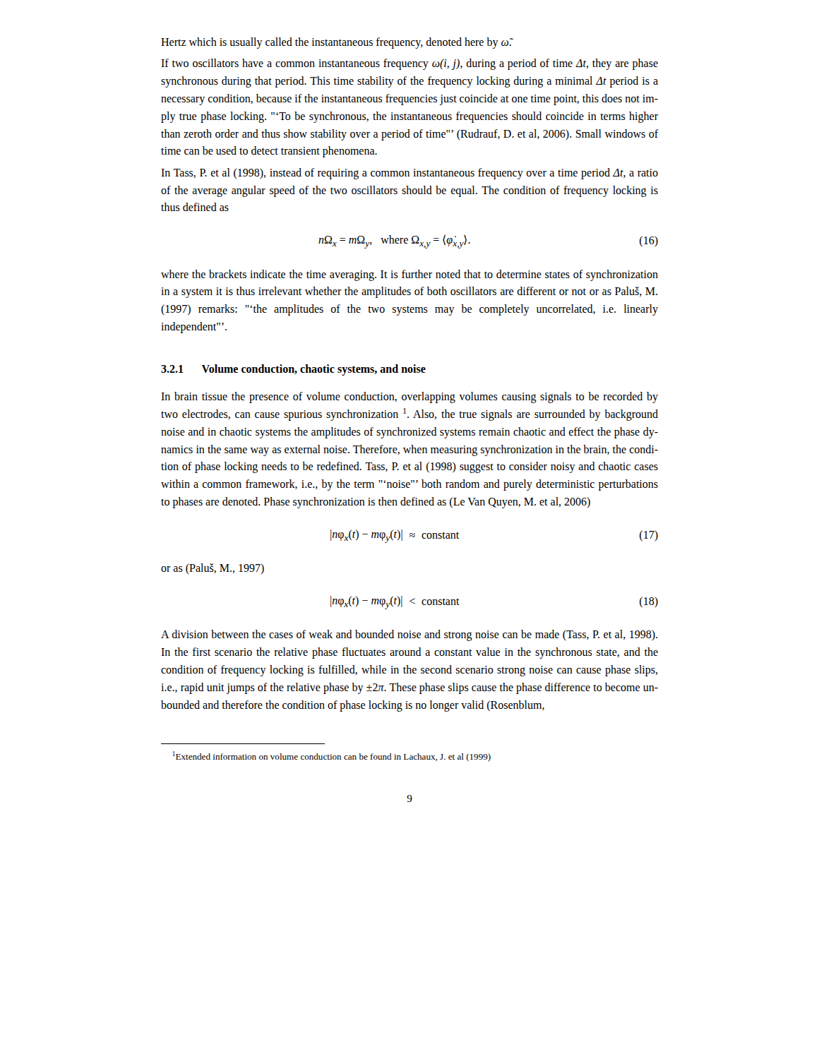Hertz which is usually called the instantaneous frequency, denoted here by ω̃.
If two oscillators have a common instantaneous frequency ω(i, j), during a period of time Δt, they are phase synchronous during that period. This time stability of the frequency locking during a minimal Δt period is a necessary condition, because if the instantaneous frequencies just coincide at one time point, this does not imply true phase locking. "‘To be synchronous, the instantaneous frequencies should coincide in terms higher than zeroth order and thus show stability over a period of time"’ (Rudrauf, D. et al, 2006). Small windows of time can be used to detect transient phenomena.
In Tass, P. et al (1998), instead of requiring a common instantaneous frequency over a time period Δt, a ratio of the average angular speed of the two oscillators should be equal. The condition of frequency locking is thus defined as
n Ωx = m Ωy, where Ωx,y = ⟨φ̇x,y⟩.
(16)
where the brackets indicate the time averaging. It is further noted that to determine states of synchronization in a system it is thus irrelevant whether the amplitudes of both oscillators are different or not or as Paluš, M. (1997) remarks: "‘the amplitudes of the two systems may be completely uncorrelated, i.e. linearly independent"’.
3.2.1 Volume conduction, chaotic systems, and noise
In brain tissue the presence of volume conduction, overlapping volumes causing signals to be recorded by two electrodes, can cause spurious synchronization 1. Also, the true signals are surrounded by background noise and in chaotic systems the amplitudes of synchronized systems remain chaotic and effect the phase dynamics in the same way as external noise. Therefore, when measuring synchronization in the brain, the condition of phase locking needs to be redefined. Tass, P. et al (1998) suggest to consider noisy and chaotic cases within a common framework, i.e., by the term "‘noise"’ both random and purely deterministic perturbations to phases are denoted. Phase synchronization is then defined as (Le Van Quyen, M. et al, 2006)
|nφx(t) − mφy(t)| ≈ constant
(17)
or as (Paluš, M., 1997)
|nφx(t) − mφy(t)| < constant
(18)
A division between the cases of weak and bounded noise and strong noise can be made (Tass, P. et al, 1998). In the first scenario the relative phase fluctuates around a constant value in the synchronous state, and the condition of frequency locking is fulfilled, while in the second scenario strong noise can cause phase slips, i.e., rapid unit jumps of the relative phase by ±2π. These phase slips cause the phase difference to become unbounded and therefore the condition of phase locking is no longer valid (Rosenblum,
1Extended information on volume conduction can be found in Lachaux, J. et al (1999)
9